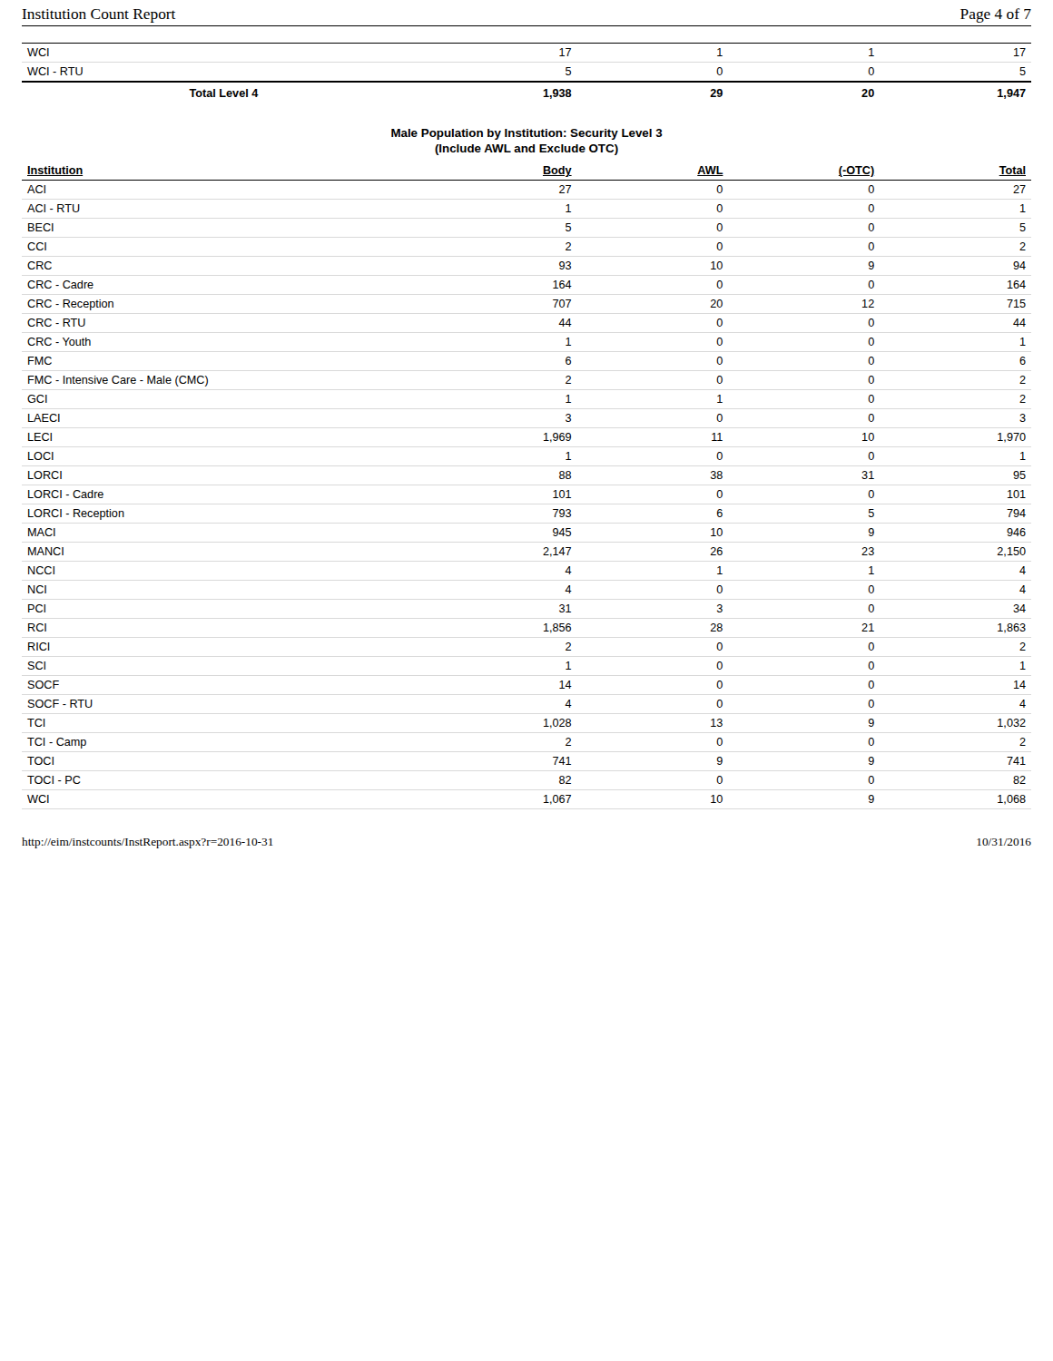Institution Count Report
Page 4 of 7
| WCI | 17 | 1 | 1 | 17 |
| WCI - RTU | 5 | 0 | 0 | 5 |
| Total Level 4 | 1,938 | 29 | 20 | 1,947 |
Male Population by Institution: Security Level 3 (Include AWL and Exclude OTC)
| Institution | Body | AWL | (-OTC) | Total |
| --- | --- | --- | --- | --- |
| ACI | 27 | 0 | 0 | 27 |
| ACI - RTU | 1 | 0 | 0 | 1 |
| BECI | 5 | 0 | 0 | 5 |
| CCI | 2 | 0 | 0 | 2 |
| CRC | 93 | 10 | 9 | 94 |
| CRC - Cadre | 164 | 0 | 0 | 164 |
| CRC - Reception | 707 | 20 | 12 | 715 |
| CRC - RTU | 44 | 0 | 0 | 44 |
| CRC - Youth | 1 | 0 | 0 | 1 |
| FMC | 6 | 0 | 0 | 6 |
| FMC - Intensive Care - Male (CMC) | 2 | 0 | 0 | 2 |
| GCI | 1 | 1 | 0 | 2 |
| LAECI | 3 | 0 | 0 | 3 |
| LECI | 1,969 | 11 | 10 | 1,970 |
| LOCI | 1 | 0 | 0 | 1 |
| LORCI | 88 | 38 | 31 | 95 |
| LORCI - Cadre | 101 | 0 | 0 | 101 |
| LORCI - Reception | 793 | 6 | 5 | 794 |
| MACI | 945 | 10 | 9 | 946 |
| MANCI | 2,147 | 26 | 23 | 2,150 |
| NCCI | 4 | 1 | 1 | 4 |
| NCI | 4 | 0 | 0 | 4 |
| PCI | 31 | 3 | 0 | 34 |
| RCI | 1,856 | 28 | 21 | 1,863 |
| RICI | 2 | 0 | 0 | 2 |
| SCI | 1 | 0 | 0 | 1 |
| SOCF | 14 | 0 | 0 | 14 |
| SOCF - RTU | 4 | 0 | 0 | 4 |
| TCI | 1,028 | 13 | 9 | 1,032 |
| TCI - Camp | 2 | 0 | 0 | 2 |
| TOCI | 741 | 9 | 9 | 741 |
| TOCI - PC | 82 | 0 | 0 | 82 |
| WCI | 1,067 | 10 | 9 | 1,068 |
http://eim/instcounts/InstReport.aspx?r=2016-10-31
10/31/2016